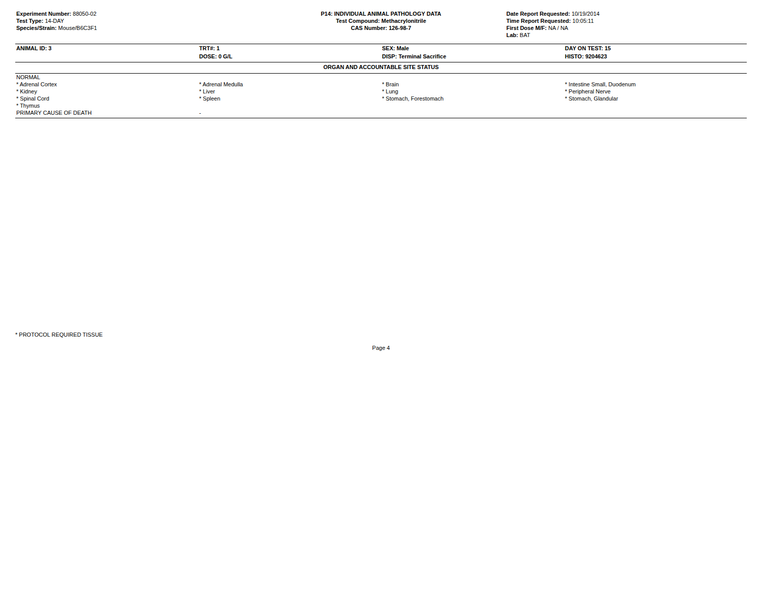| Experiment Number: 88050-02 | P14: INDIVIDUAL ANIMAL PATHOLOGY DATA | Date Report Requested: 10/19/2014 |
| Test Type: 14-DAY | Test Compound: Methacrylonitrile | Time Report Requested: 10:05:11 |
| Species/Strain: Mouse/B6C3F1 | CAS Number: 126-98-7 | First Dose M/F: NA / NA |
| | | Lab: BAT |
| ANIMAL ID: 3 | TRT#: 1 | SEX: Male | DAY ON TEST: 15 |
| | DOSE: 0 G/L | DISP: Terminal Sacrifice | HISTO: 9204623 |
| ORGAN AND ACCOUNTABLE SITE STATUS |
| NORMAL |
| * Adrenal Cortex | * Adrenal Medulla | * Brain | * Intestine Small, Duodenum |
| * Kidney | * Liver | * Lung | * Peripheral Nerve |
| * Spinal Cord | * Spleen | * Stomach, Forestomach | * Stomach, Glandular |
| * Thymus | | | |
| PRIMARY CAUSE OF DEATH | - | | |
* PROTOCOL REQUIRED TISSUE
Page 4